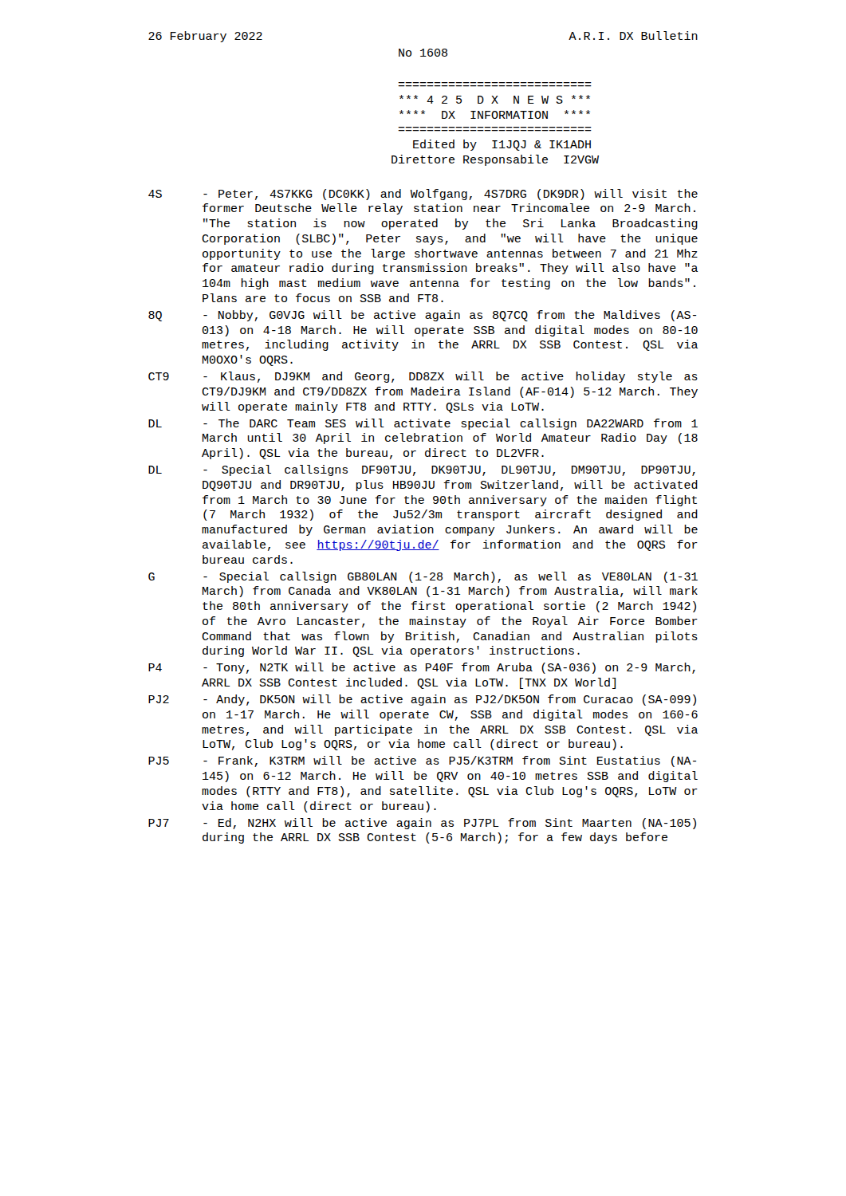26 February 2022 A.R.I. DX Bulletin
No 1608
                    ===========================
                    *** 4 2 5  D X  N E W S ***
                    ****  DX  INFORMATION  ****
                    ===========================
                      Edited by  I1JQJ & IK1ADH
                    Direttore Responsabile  I2VGW
4S
- Peter, 4S7KKG (DC0KK) and Wolfgang, 4S7DRG (DK9DR) will visit the former Deutsche Welle relay station near Trincomalee on 2-9 March. "The station is now operated by the Sri Lanka Broadcasting Corporation (SLBC)", Peter says, and "we will have the unique opportunity to use the large shortwave antennas between 7 and 21 Mhz for amateur radio during transmission breaks". They will also have "a 104m high mast medium wave antenna for testing on the low bands". Plans are to focus on SSB and FT8.
8Q
- Nobby, G0VJG will be active again as 8Q7CQ from the Maldives (AS-013) on 4-18 March. He will operate SSB and digital modes on 80-10 metres, including activity in the ARRL DX SSB Contest. QSL via M0OXO's OQRS.
CT9
- Klaus, DJ9KM and Georg, DD8ZX will be active holiday style as CT9/DJ9KM and CT9/DD8ZX from Madeira Island (AF-014) 5-12 March. They will operate mainly FT8 and RTTY. QSLs via LoTW.
DL
- The DARC Team SES will activate special callsign DA22WARD from 1 March until 30 April in celebration of World Amateur Radio Day (18 April). QSL via the bureau, or direct to DL2VFR.
DL
- Special callsigns DF90TJU, DK90TJU, DL90TJU, DM90TJU, DP90TJU, DQ90TJU and DR90TJU, plus HB90JU from Switzerland, will be activated from 1 March to 30 June for the 90th anniversary of the maiden flight (7 March 1932) of the Ju52/3m transport aircraft designed and manufactured by German aviation company Junkers. An award will be available, see https://90tju.de/ for information and the OQRS for bureau cards.
G
- Special callsign GB80LAN (1-28 March), as well as VE80LAN (1-31 March) from Canada and VK80LAN (1-31 March) from Australia, will mark the 80th anniversary of the first operational sortie (2 March 1942) of the Avro Lancaster, the mainstay of the Royal Air Force Bomber Command that was flown by British, Canadian and Australian pilots during World War II. QSL via operators' instructions.
P4
- Tony, N2TK will be active as P40F from Aruba (SA-036) on 2-9 March, ARRL DX SSB Contest included. QSL via LoTW. [TNX DX World]
PJ2
- Andy, DK5ON will be active again as PJ2/DK5ON from Curacao (SA-099) on 1-17 March. He will operate CW, SSB and digital modes on 160-6 metres, and will participate in the ARRL DX SSB Contest. QSL via LoTW, Club Log's OQRS, or via home call (direct or bureau).
PJ5
- Frank, K3TRM will be active as PJ5/K3TRM from Sint Eustatius (NA-145) on 6-12 March. He will be QRV on 40-10 metres SSB and digital modes (RTTY and FT8), and satellite. QSL via Club Log's OQRS, LoTW or via home call (direct or bureau).
PJ7
- Ed, N2HX will be active again as PJ7PL from Sint Maarten (NA-105) during the ARRL DX SSB Contest (5-6 March); for a few days before